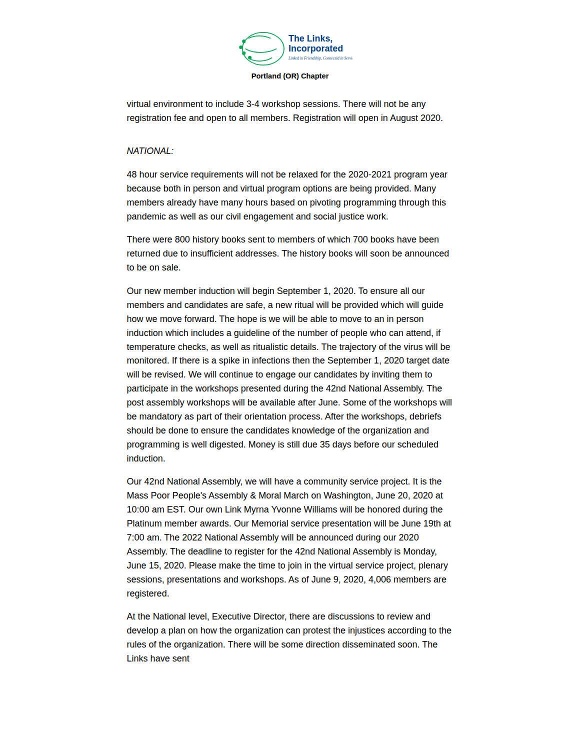Portland (OR) Chapter
virtual environment to include 3-4 workshop sessions. There will not be any registration fee and open to all members. Registration will open in August 2020.
NATIONAL:
48 hour service requirements will not be relaxed for the 2020-2021 program year because both in person and virtual program options are being provided. Many members already have many hours based on pivoting programming through this pandemic as well as our civil engagement and social justice work.
There were 800 history books sent to members of which 700 books have been returned due to insufficient addresses. The history books will soon be announced to be on sale.
Our new member induction will begin September 1, 2020. To ensure all our members and candidates are safe, a new ritual will be provided which will guide how we move forward. The hope is we will be able to move to an in person induction which includes a guideline of the number of people who can attend, if temperature checks, as well as ritualistic details. The trajectory of the virus will be monitored. If there is a spike in infections then the September 1, 2020 target date will be revised. We will continue to engage our candidates by inviting them to participate in the workshops presented during the 42nd National Assembly. The post assembly workshops will be available after June. Some of the workshops will be mandatory as part of their orientation process. After the workshops, debriefs should be done to ensure the candidates knowledge of the organization and programming is well digested. Money is still due 35 days before our scheduled induction.
Our 42nd National Assembly, we will have a community service project. It is the Mass Poor People's Assembly & Moral March on Washington, June 20, 2020 at 10:00 am EST. Our own Link Myrna Yvonne Williams will be honored during the Platinum member awards. Our Memorial service presentation will be June 19th at 7:00 am. The 2022 National Assembly will be announced during our 2020 Assembly. The deadline to register for the 42nd National Assembly is Monday, June 15, 2020. Please make the time to join in the virtual service project, plenary sessions, presentations and workshops. As of June 9, 2020, 4,006 members are registered.
At the National level, Executive Director, there are discussions to review and develop a plan on how the organization can protest the injustices according to the rules of the organization. There will be some direction disseminated soon. The Links have sent